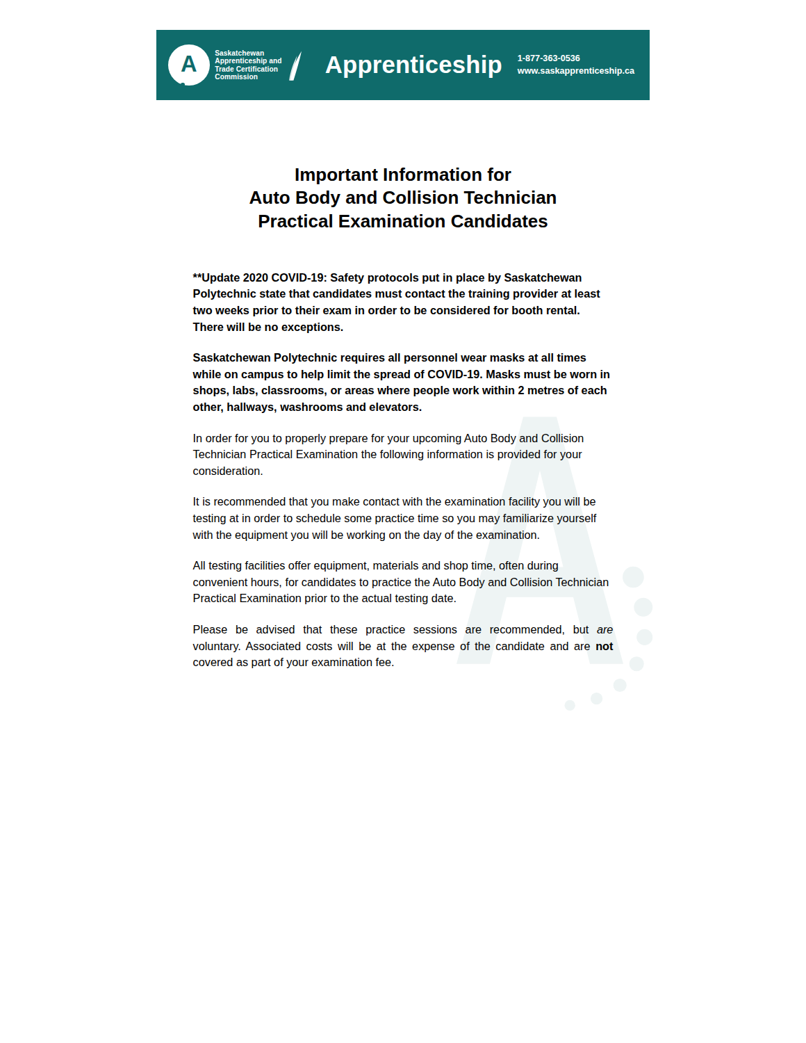A
Saskatchewan
Apprenticeship and
Trade Certification
Commission
Apprenticeship
1-877-363-0536
www.saskapprenticeship.ca
Important Information for
Auto Body and Collision Technician
Practical Examination Candidates
**Update 2020 COVID-19: Safety protocols put in place by Saskatchewan Polytechnic state that candidates must contact the training provider at least two weeks prior to their exam in order to be considered for booth rental. There will be no exceptions.
Saskatchewan Polytechnic requires all personnel wear masks at all times while on campus to help limit the spread of COVID-19. Masks must be worn in shops, labs, classrooms, or areas where people work within 2 metres of each other, hallways, washrooms and elevators.
In order for you to properly prepare for your upcoming Auto Body and Collision Technician Practical Examination the following information is provided for your consideration.
It is recommended that you make contact with the examination facility you will be testing at in order to schedule some practice time so you may familiarize yourself with the equipment you will be working on the day of the examination.
All testing facilities offer equipment, materials and shop time, often during convenient hours, for candidates to practice the Auto Body and Collision Technician Practical Examination prior to the actual testing date.
Please be advised that these practice sessions are recommended, but are voluntary. Associated costs will be at the expense of the candidate and are not covered as part of your examination fee.